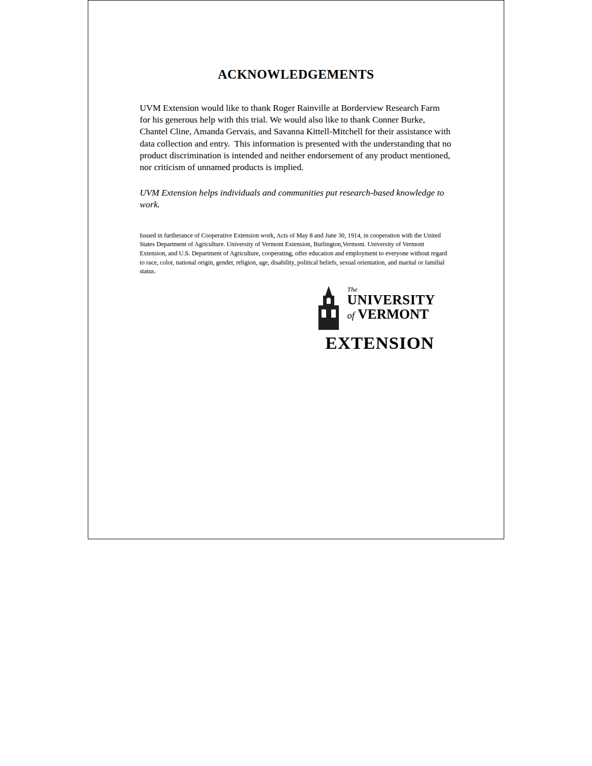ACKNOWLEDGEMENTS
UVM Extension would like to thank Roger Rainville at Borderview Research Farm for his generous help with this trial. We would also like to thank Conner Burke, Chantel Cline, Amanda Gervais, and Savanna Kittell-Mitchell for their assistance with data collection and entry. This information is presented with the understanding that no product discrimination is intended and neither endorsement of any product mentioned, nor criticism of unnamed products is implied.
UVM Extension helps individuals and communities put research-based knowledge to work.
Issued in furtherance of Cooperative Extension work, Acts of May 8 and June 30, 1914, in cooperation with the United States Department of Agriculture. University of Vermont Extension, Burlington,Vermont. University of Vermont Extension, and U.S. Department of Agriculture, cooperating, offer education and employment to everyone without regard to race, color, national origin, gender, religion, age, disability, political beliefs, sexual orientation, and marital or familial status.
The UNIVERSITY of VERMONT
EXTENSION